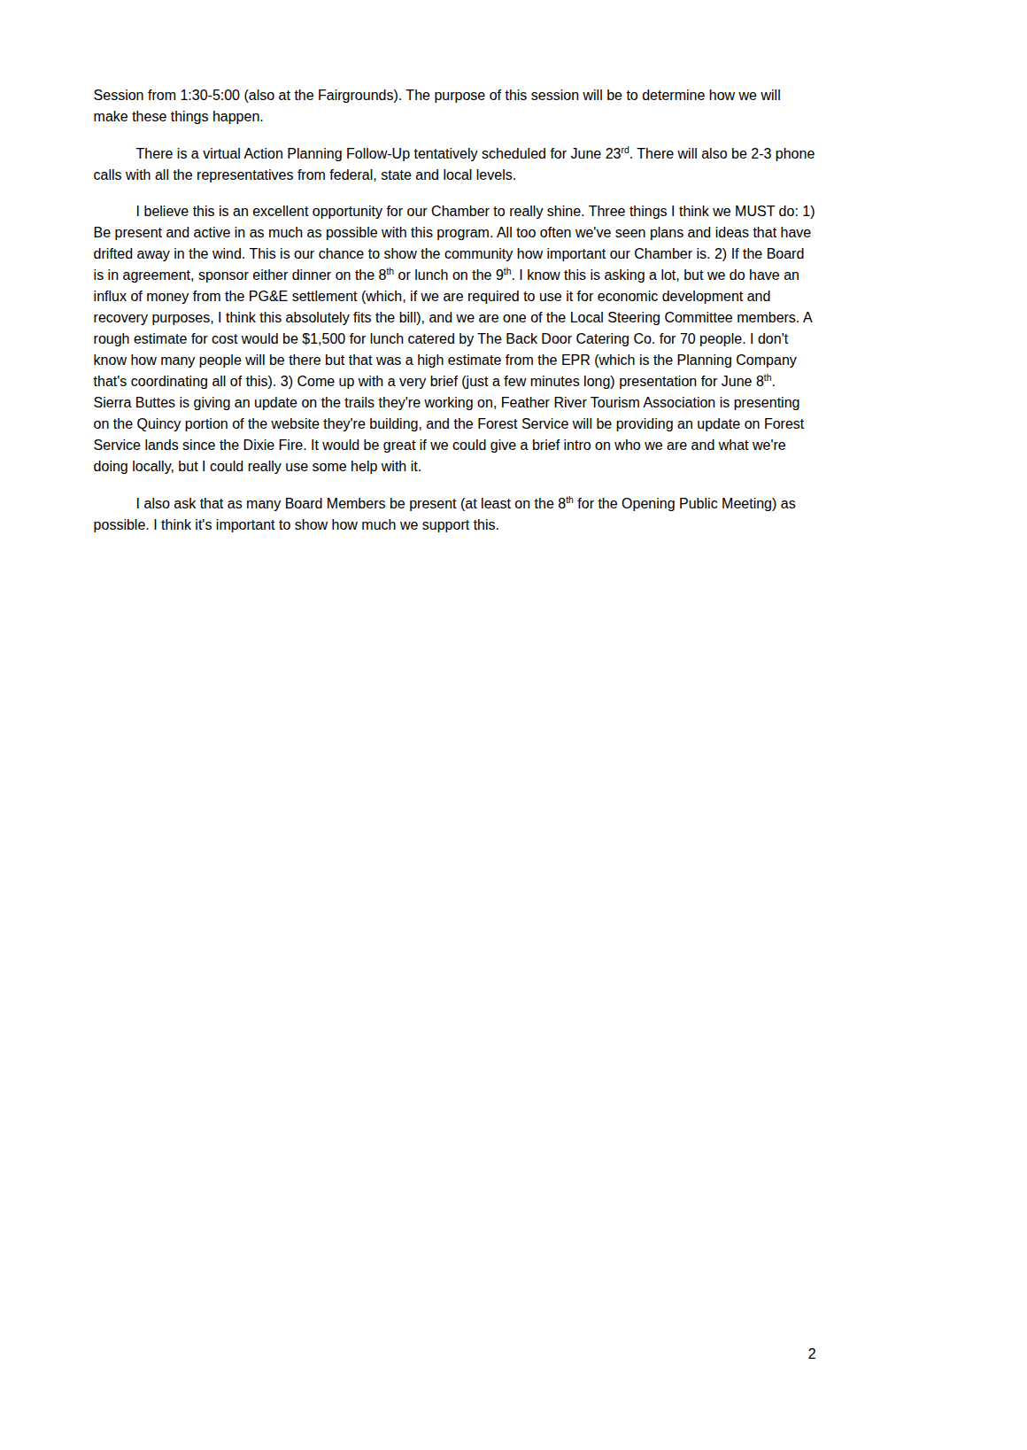Session from 1:30-5:00 (also at the Fairgrounds). The purpose of this session will be to determine how we will make these things happen.
There is a virtual Action Planning Follow-Up tentatively scheduled for June 23rd. There will also be 2-3 phone calls with all the representatives from federal, state and local levels.
I believe this is an excellent opportunity for our Chamber to really shine. Three things I think we MUST do: 1) Be present and active in as much as possible with this program. All too often we've seen plans and ideas that have drifted away in the wind. This is our chance to show the community how important our Chamber is. 2) If the Board is in agreement, sponsor either dinner on the 8th or lunch on the 9th. I know this is asking a lot, but we do have an influx of money from the PG&E settlement (which, if we are required to use it for economic development and recovery purposes, I think this absolutely fits the bill), and we are one of the Local Steering Committee members. A rough estimate for cost would be $1,500 for lunch catered by The Back Door Catering Co. for 70 people. I don't know how many people will be there but that was a high estimate from the EPR (which is the Planning Company that's coordinating all of this). 3) Come up with a very brief (just a few minutes long) presentation for June 8th. Sierra Buttes is giving an update on the trails they're working on, Feather River Tourism Association is presenting on the Quincy portion of the website they're building, and the Forest Service will be providing an update on Forest Service lands since the Dixie Fire. It would be great if we could give a brief intro on who we are and what we're doing locally, but I could really use some help with it.
I also ask that as many Board Members be present (at least on the 8th for the Opening Public Meeting) as possible. I think it's important to show how much we support this.
2